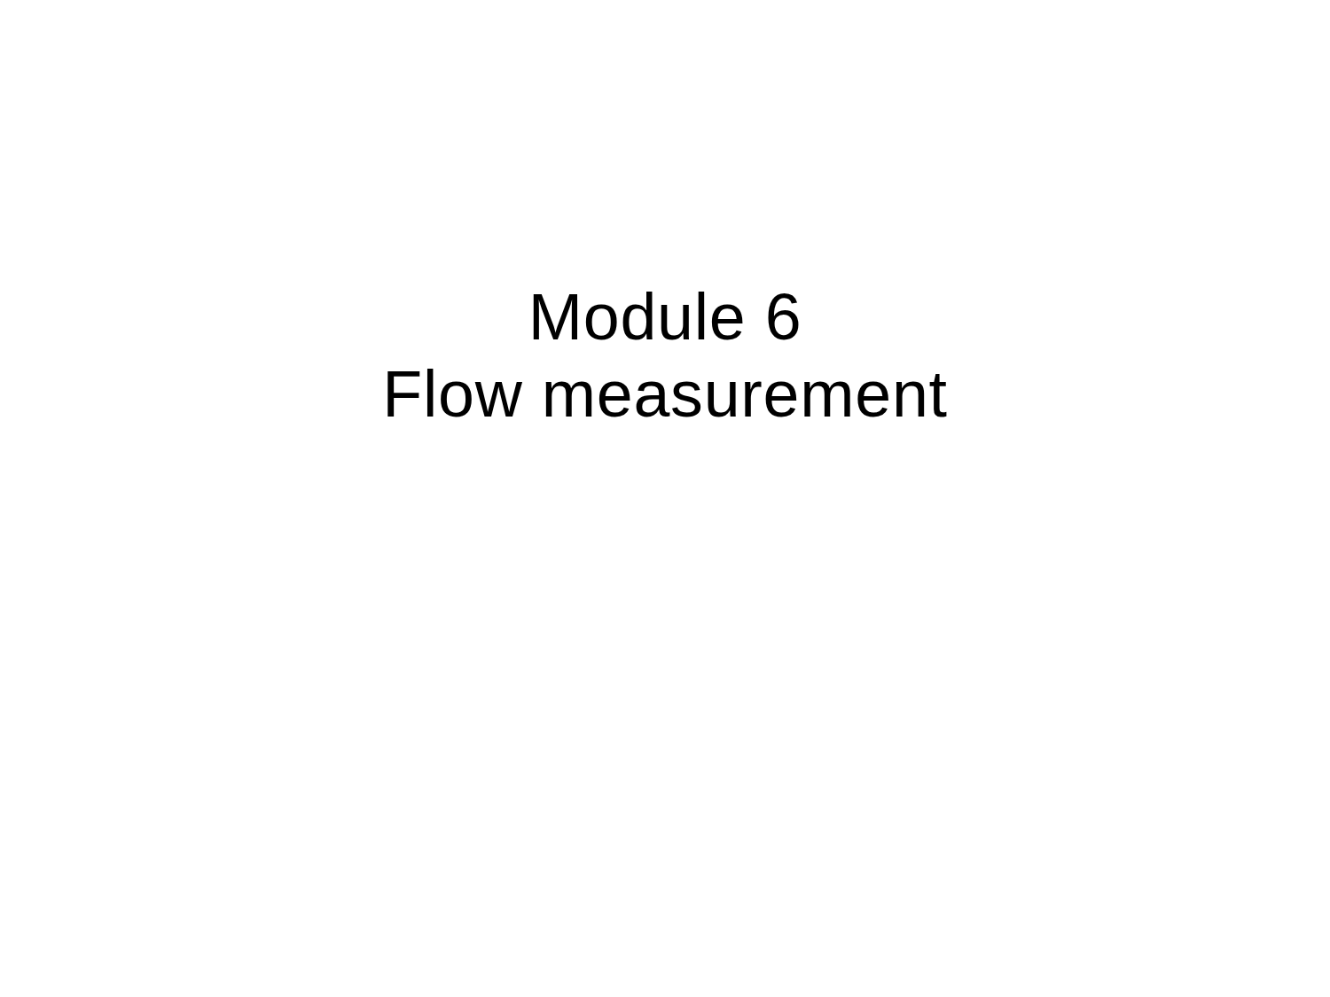Module 6 Flow measurement